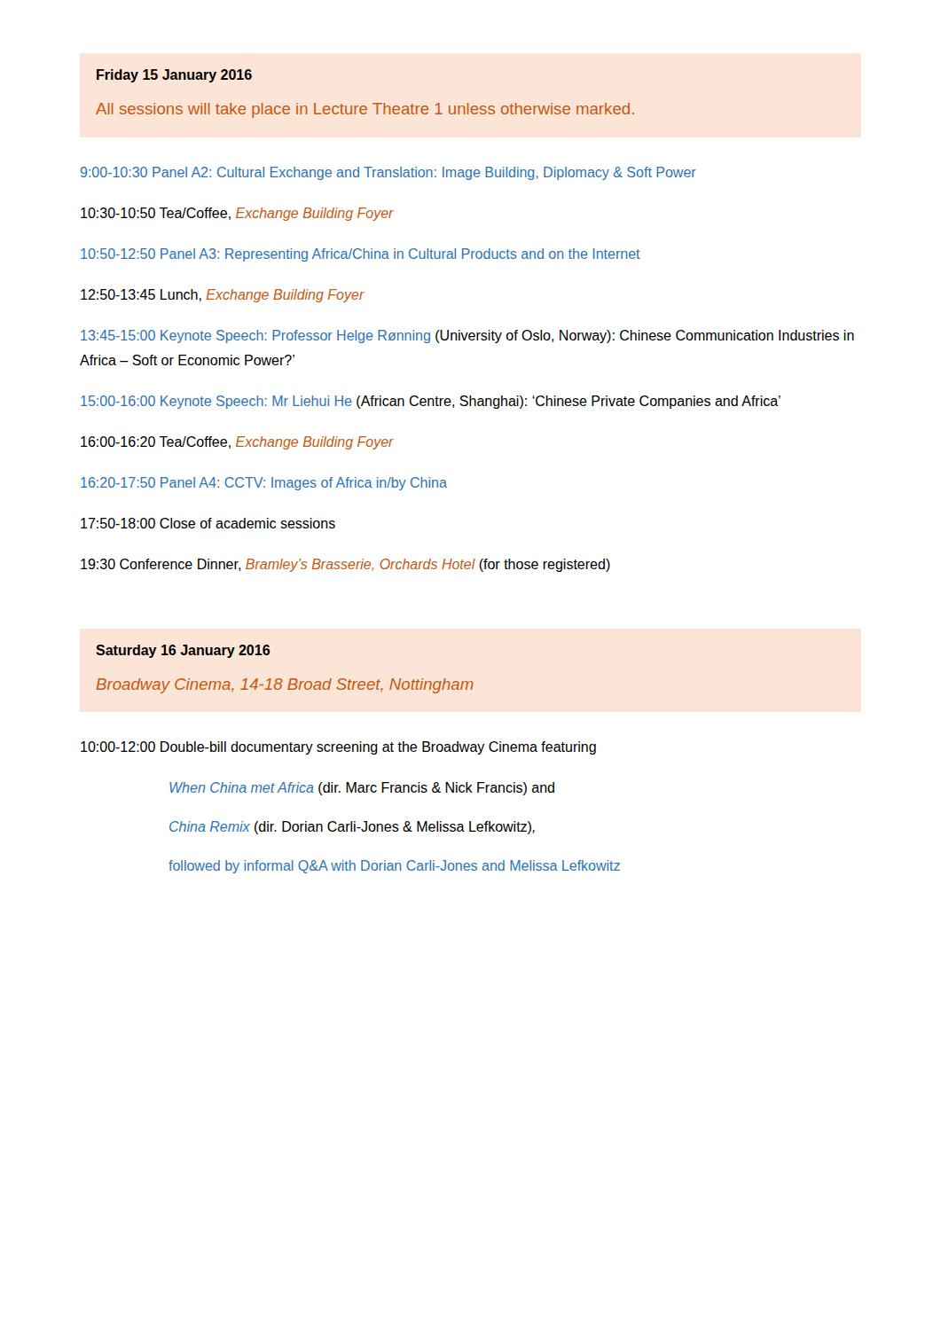Friday 15 January 2016
All sessions will take place in Lecture Theatre 1 unless otherwise marked.
9:00-10:30 Panel A2: Cultural Exchange and Translation: Image Building, Diplomacy & Soft Power
10:30-10:50 Tea/Coffee, Exchange Building Foyer
10:50-12:50 Panel A3: Representing Africa/China in Cultural Products and on the Internet
12:50-13:45 Lunch, Exchange Building Foyer
13:45-15:00 Keynote Speech: Professor Helge Rønning (University of Oslo, Norway): Chinese Communication Industries in Africa – Soft or Economic Power?’
15:00-16:00 Keynote Speech: Mr Liehui He (African Centre, Shanghai): ‘Chinese Private Companies and Africa’
16:00-16:20 Tea/Coffee, Exchange Building Foyer
16:20-17:50 Panel A4: CCTV: Images of Africa in/by China
17:50-18:00 Close of academic sessions
19:30 Conference Dinner, Bramley’s Brasserie, Orchards Hotel (for those registered)
Saturday 16 January 2016
Broadway Cinema, 14-18 Broad Street, Nottingham
10:00-12:00 Double-bill documentary screening at the Broadway Cinema featuring
When China met Africa (dir. Marc Francis & Nick Francis) and
China Remix (dir. Dorian Carli-Jones & Melissa Lefkowitz),
followed by informal Q&A with Dorian Carli-Jones and Melissa Lefkowitz